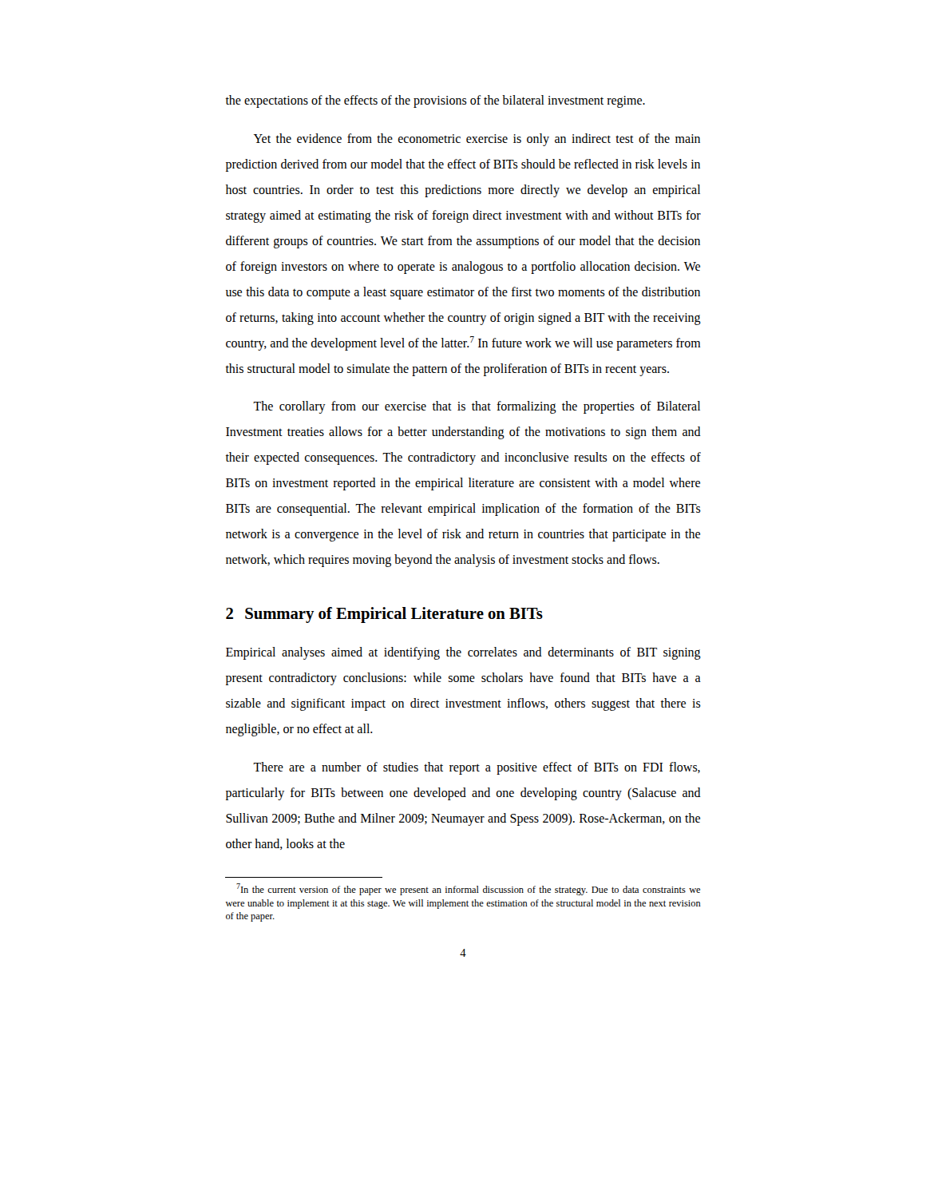the expectations of the effects of the provisions of the bilateral investment regime.
Yet the evidence from the econometric exercise is only an indirect test of the main prediction derived from our model that the effect of BITs should be reflected in risk levels in host countries. In order to test this predictions more directly we develop an empirical strategy aimed at estimating the risk of foreign direct investment with and without BITs for different groups of countries. We start from the assumptions of our model that the decision of foreign investors on where to operate is analogous to a portfolio allocation decision. We use this data to compute a least square estimator of the first two moments of the distribution of returns, taking into account whether the country of origin signed a BIT with the receiving country, and the development level of the latter.7 In future work we will use parameters from this structural model to simulate the pattern of the proliferation of BITs in recent years.
The corollary from our exercise that is that formalizing the properties of Bilateral Investment treaties allows for a better understanding of the motivations to sign them and their expected consequences. The contradictory and inconclusive results on the effects of BITs on investment reported in the empirical literature are consistent with a model where BITs are consequential. The relevant empirical implication of the formation of the BITs network is a convergence in the level of risk and return in countries that participate in the network, which requires moving beyond the analysis of investment stocks and flows.
2 Summary of Empirical Literature on BITs
Empirical analyses aimed at identifying the correlates and determinants of BIT signing present contradictory conclusions: while some scholars have found that BITs have a a sizable and significant impact on direct investment inflows, others suggest that there is negligible, or no effect at all.
There are a number of studies that report a positive effect of BITs on FDI flows, particularly for BITs between one developed and one developing country (Salacuse and Sullivan 2009; Buthe and Milner 2009; Neumayer and Spess 2009). Rose-Ackerman, on the other hand, looks at the
7In the current version of the paper we present an informal discussion of the strategy. Due to data constraints we were unable to implement it at this stage. We will implement the estimation of the structural model in the next revision of the paper.
4